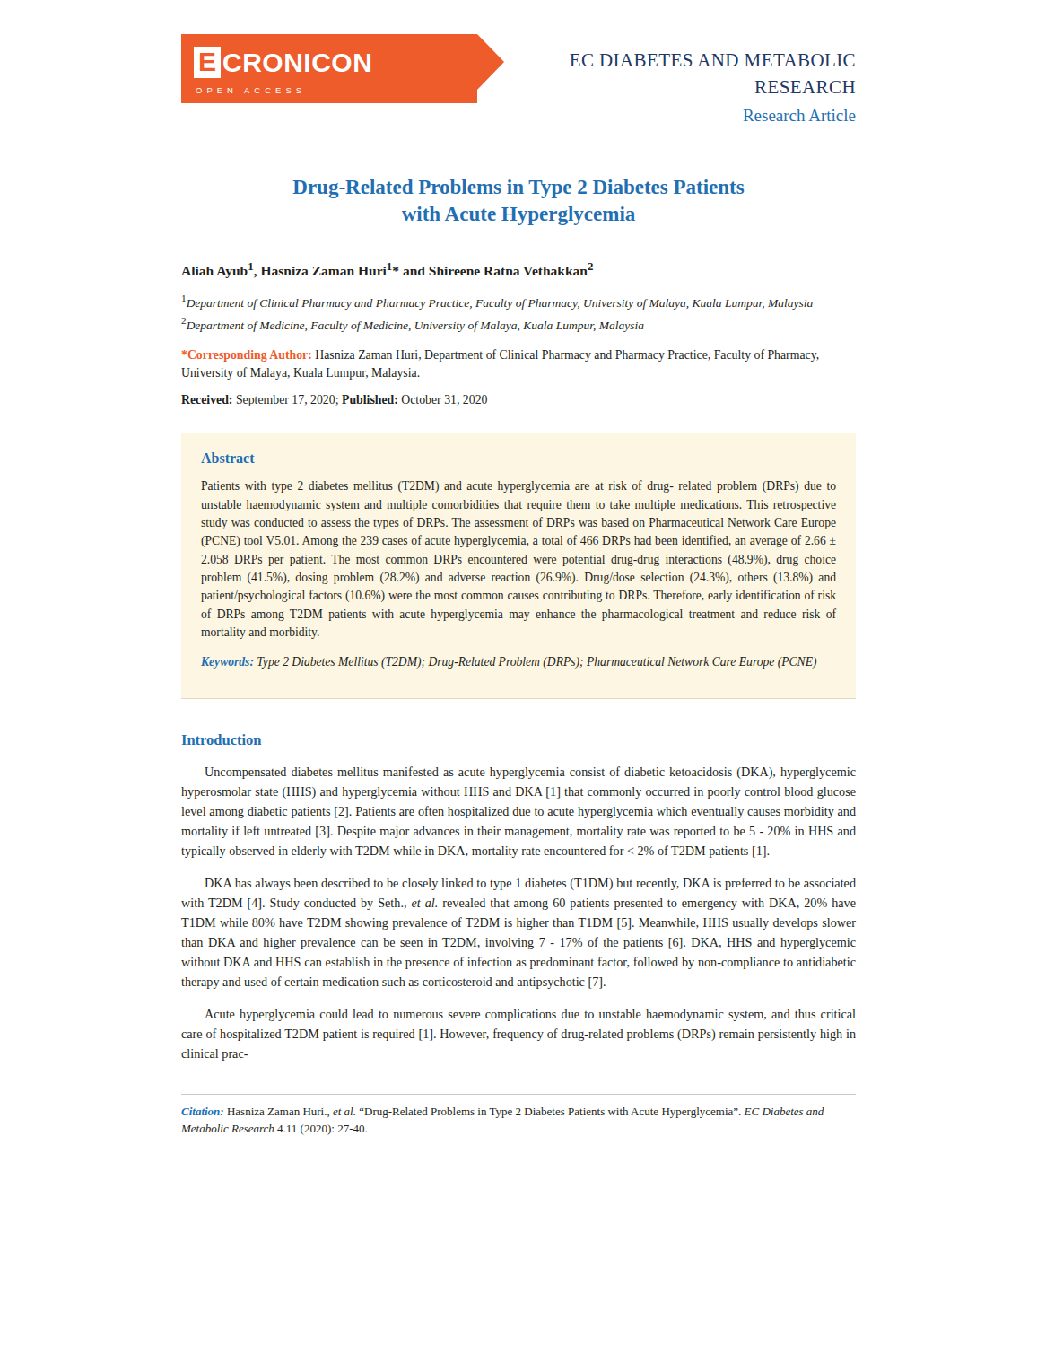ECRONICON
OPEN ACCESS
EC Diabetes and Metabolic Research
Research Article
Drug-Related Problems in Type 2 Diabetes Patients
with Acute Hyperglycemia
Aliah Ayub1, Hasniza Zaman Huri1* and Shireene Ratna Vethakkan2
1Department of Clinical Pharmacy and Pharmacy Practice, Faculty of Pharmacy, University of Malaya, Kuala Lumpur, Malaysia
2Department of Medicine, Faculty of Medicine, University of Malaya, Kuala Lumpur, Malaysia
*Corresponding Author: Hasniza Zaman Huri, Department of Clinical Pharmacy and Pharmacy Practice, Faculty of Pharmacy, University of Malaya, Kuala Lumpur, Malaysia.
Received: September 17, 2020; Published: October 31, 2020
Abstract
Patients with type 2 diabetes mellitus (T2DM) and acute hyperglycemia are at risk of drug- related problem (DRPs) due to unstable haemodynamic system and multiple comorbidities that require them to take multiple medications. This retrospective study was conducted to assess the types of DRPs. The assessment of DRPs was based on Pharmaceutical Network Care Europe (PCNE) tool V5.01. Among the 239 cases of acute hyperglycemia, a total of 466 DRPs had been identified, an average of 2.66 ± 2.058 DRPs per patient. The most common DRPs encountered were potential drug-drug interactions (48.9%), drug choice problem (41.5%), dosing problem (28.2%) and adverse reaction (26.9%). Drug/dose selection (24.3%), others (13.8%) and patient/psychological factors (10.6%) were the most common causes contributing to DRPs. Therefore, early identification of risk of DRPs among T2DM patients with acute hyperglycemia may enhance the pharmacological treatment and reduce risk of mortality and morbidity.
Keywords: Type 2 Diabetes Mellitus (T2DM); Drug-Related Problem (DRPs); Pharmaceutical Network Care Europe (PCNE)
Introduction
Uncompensated diabetes mellitus manifested as acute hyperglycemia consist of diabetic ketoacidosis (DKA), hyperglycemic hyperosmolar state (HHS) and hyperglycemia without HHS and DKA [1] that commonly occurred in poorly control blood glucose level among diabetic patients [2]. Patients are often hospitalized due to acute hyperglycemia which eventually causes morbidity and mortality if left untreated [3]. Despite major advances in their management, mortality rate was reported to be 5 - 20% in HHS and typically observed in elderly with T2DM while in DKA, mortality rate encountered for < 2% of T2DM patients [1].
DKA has always been described to be closely linked to type 1 diabetes (T1DM) but recently, DKA is preferred to be associated with T2DM [4]. Study conducted by Seth., et al. revealed that among 60 patients presented to emergency with DKA, 20% have T1DM while 80% have T2DM showing prevalence of T2DM is higher than T1DM [5]. Meanwhile, HHS usually develops slower than DKA and higher prevalence can be seen in T2DM, involving 7 - 17% of the patients [6]. DKA, HHS and hyperglycemic without DKA and HHS can establish in the presence of infection as predominant factor, followed by non-compliance to antidiabetic therapy and used of certain medication such as corticosteroid and antipsychotic [7].
Acute hyperglycemia could lead to numerous severe complications due to unstable haemodynamic system, and thus critical care of hospitalized T2DM patient is required [1]. However, frequency of drug-related problems (DRPs) remain persistently high in clinical prac-
Citation: Hasniza Zaman Huri., et al. “Drug-Related Problems in Type 2 Diabetes Patients with Acute Hyperglycemia”. EC Diabetes and Metabolic Research 4.11 (2020): 27-40.